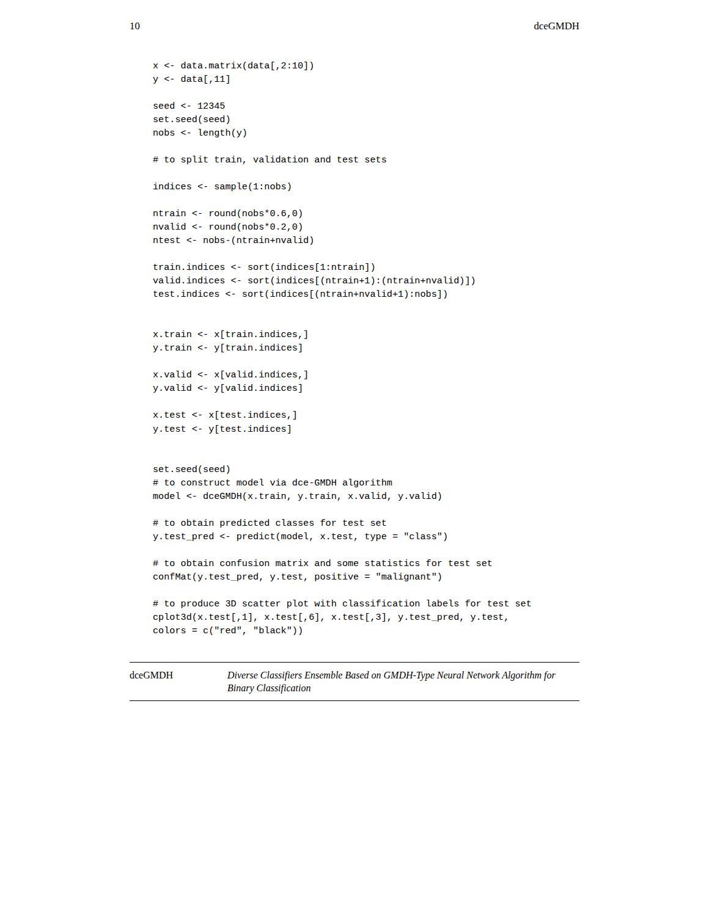10 dceGMDH
x <- data.matrix(data[,2:10])
y <- data[,11]

seed <- 12345
set.seed(seed)
nobs <- length(y)

# to split train, validation and test sets

indices <- sample(1:nobs)

ntrain <- round(nobs*0.6,0)
nvalid <- round(nobs*0.2,0)
ntest <- nobs-(ntrain+nvalid)

train.indices <- sort(indices[1:ntrain])
valid.indices <- sort(indices[(ntrain+1):(ntrain+nvalid)])
test.indices <- sort(indices[(ntrain+nvalid+1):nobs])


x.train <- x[train.indices,]
y.train <- y[train.indices]

x.valid <- x[valid.indices,]
y.valid <- y[valid.indices]

x.test <- x[test.indices,]
y.test <- y[test.indices]


set.seed(seed)
# to construct model via dce-GMDH algorithm
model <- dceGMDH(x.train, y.train, x.valid, y.valid)

# to obtain predicted classes for test set
y.test_pred <- predict(model, x.test, type = "class")

# to obtain confusion matrix and some statistics for test set
confMat(y.test_pred, y.test, positive = "malignant")

# to produce 3D scatter plot with classification labels for test set
cplot3d(x.test[,1], x.test[,6], x.test[,3], y.test_pred, y.test,
colors = c("red", "black"))
dceGMDH
Diverse Classifiers Ensemble Based on GMDH-Type Neural Network Algorithm for Binary Classification